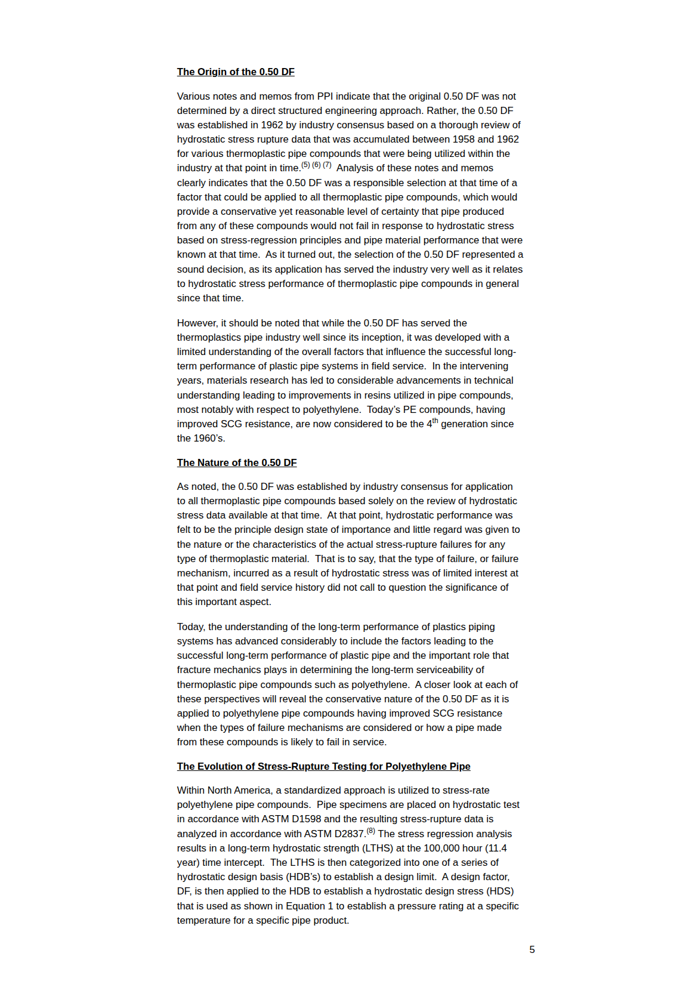The Origin of the 0.50 DF
Various notes and memos from PPI indicate that the original 0.50 DF was not determined by a direct structured engineering approach. Rather, the 0.50 DF was established in 1962 by industry consensus based on a thorough review of hydrostatic stress rupture data that was accumulated between 1958 and 1962 for various thermoplastic pipe compounds that were being utilized within the industry at that point in time.(5) (6) (7) Analysis of these notes and memos clearly indicates that the 0.50 DF was a responsible selection at that time of a factor that could be applied to all thermoplastic pipe compounds, which would provide a conservative yet reasonable level of certainty that pipe produced from any of these compounds would not fail in response to hydrostatic stress based on stress-regression principles and pipe material performance that were known at that time. As it turned out, the selection of the 0.50 DF represented a sound decision, as its application has served the industry very well as it relates to hydrostatic stress performance of thermoplastic pipe compounds in general since that time.
However, it should be noted that while the 0.50 DF has served the thermoplastics pipe industry well since its inception, it was developed with a limited understanding of the overall factors that influence the successful long-term performance of plastic pipe systems in field service. In the intervening years, materials research has led to considerable advancements in technical understanding leading to improvements in resins utilized in pipe compounds, most notably with respect to polyethylene. Today’s PE compounds, having improved SCG resistance, are now considered to be the 4th generation since the 1960’s.
The Nature of the 0.50 DF
As noted, the 0.50 DF was established by industry consensus for application to all thermoplastic pipe compounds based solely on the review of hydrostatic stress data available at that time. At that point, hydrostatic performance was felt to be the principle design state of importance and little regard was given to the nature or the characteristics of the actual stress-rupture failures for any type of thermoplastic material. That is to say, that the type of failure, or failure mechanism, incurred as a result of hydrostatic stress was of limited interest at that point and field service history did not call to question the significance of this important aspect.
Today, the understanding of the long-term performance of plastics piping systems has advanced considerably to include the factors leading to the successful long-term performance of plastic pipe and the important role that fracture mechanics plays in determining the long-term serviceability of thermoplastic pipe compounds such as polyethylene. A closer look at each of these perspectives will reveal the conservative nature of the 0.50 DF as it is applied to polyethylene pipe compounds having improved SCG resistance when the types of failure mechanisms are considered or how a pipe made from these compounds is likely to fail in service.
The Evolution of Stress-Rupture Testing for Polyethylene Pipe
Within North America, a standardized approach is utilized to stress-rate polyethylene pipe compounds. Pipe specimens are placed on hydrostatic test in accordance with ASTM D1598 and the resulting stress-rupture data is analyzed in accordance with ASTM D2837.(8) The stress regression analysis results in a long-term hydrostatic strength (LTHS) at the 100,000 hour (11.4 year) time intercept. The LTHS is then categorized into one of a series of hydrostatic design basis (HDB’s) to establish a design limit. A design factor, DF, is then applied to the HDB to establish a hydrostatic design stress (HDS) that is used as shown in Equation 1 to establish a pressure rating at a specific temperature for a specific pipe product.
5